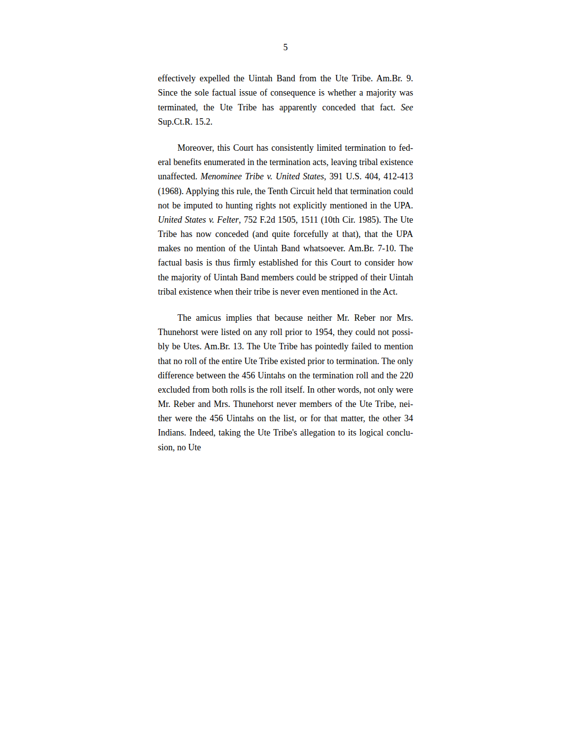5
effectively expelled the Uintah Band from the Ute Tribe. Am.Br. 9. Since the sole factual issue of consequence is whether a majority was terminated, the Ute Tribe has apparently conceded that fact. See Sup.Ct.R. 15.2.
Moreover, this Court has consistently limited termination to federal benefits enumerated in the termination acts, leaving tribal existence unaffected. Menominee Tribe v. United States, 391 U.S. 404, 412-413 (1968). Applying this rule, the Tenth Circuit held that termination could not be imputed to hunting rights not explicitly mentioned in the UPA. United States v. Felter, 752 F.2d 1505, 1511 (10th Cir. 1985). The Ute Tribe has now conceded (and quite forcefully at that), that the UPA makes no mention of the Uintah Band whatsoever. Am.Br. 7-10. The factual basis is thus firmly established for this Court to consider how the majority of Uintah Band members could be stripped of their Uintah tribal existence when their tribe is never even mentioned in the Act.
The amicus implies that because neither Mr. Reber nor Mrs. Thunehorst were listed on any roll prior to 1954, they could not possibly be Utes. Am.Br. 13. The Ute Tribe has pointedly failed to mention that no roll of the entire Ute Tribe existed prior to termination. The only difference between the 456 Uintahs on the termination roll and the 220 excluded from both rolls is the roll itself. In other words, not only were Mr. Reber and Mrs. Thunehorst never members of the Ute Tribe, neither were the 456 Uintahs on the list, or for that matter, the other 34 Indians. Indeed, taking the Ute Tribe's allegation to its logical conclusion, no Ute